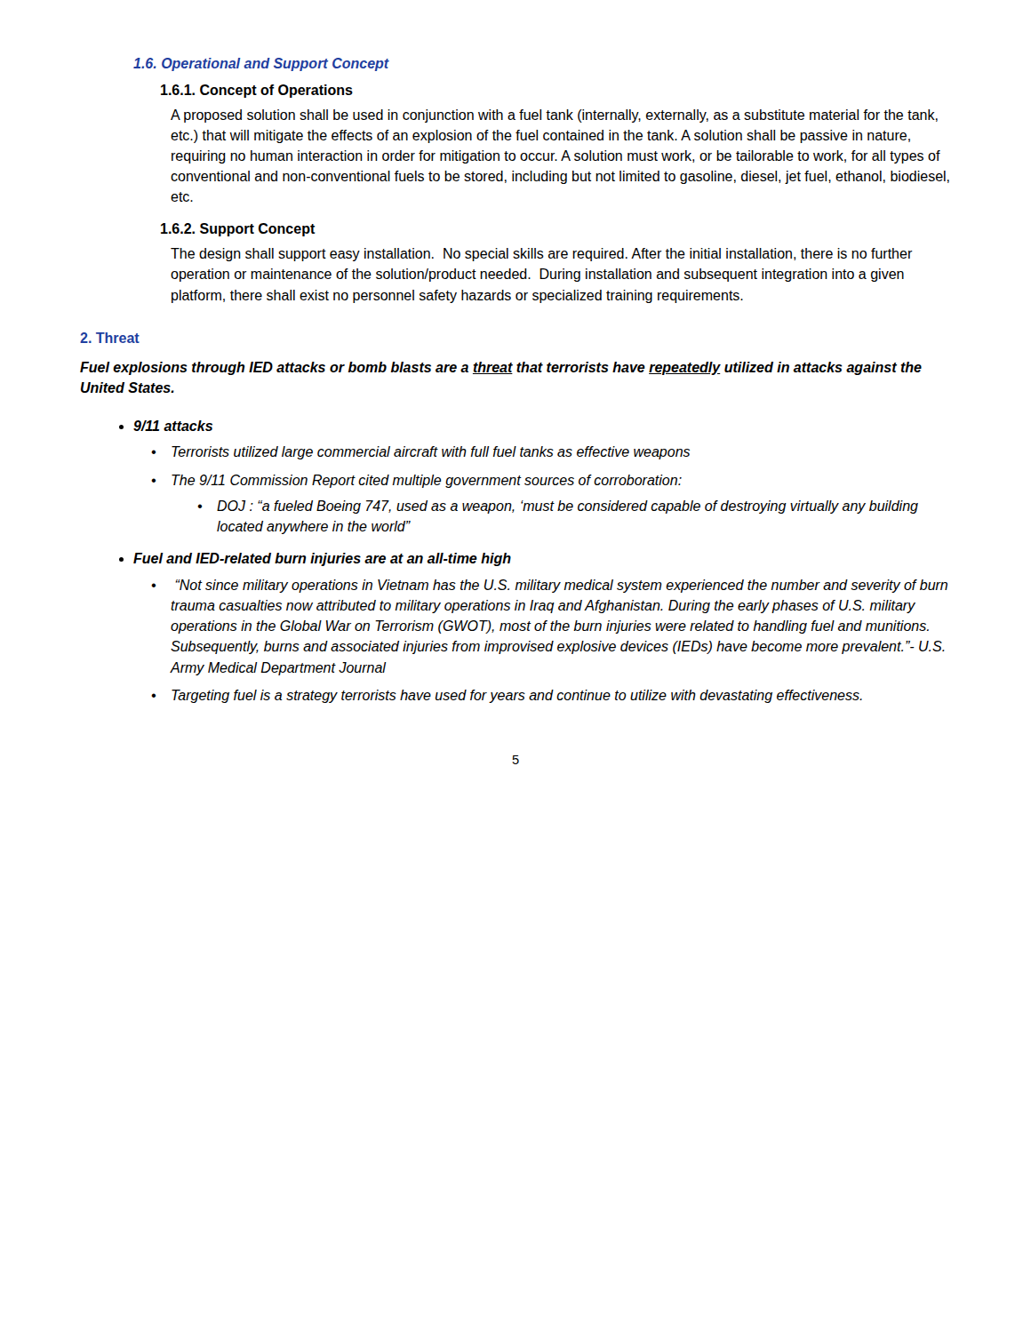1.6. Operational and Support Concept
1.6.1. Concept of Operations
A proposed solution shall be used in conjunction with a fuel tank (internally, externally, as a substitute material for the tank, etc.) that will mitigate the effects of an explosion of the fuel contained in the tank. A solution shall be passive in nature, requiring no human interaction in order for mitigation to occur. A solution must work, or be tailorable to work, for all types of conventional and non-conventional fuels to be stored, including but not limited to gasoline, diesel, jet fuel, ethanol, biodiesel, etc.
1.6.2. Support Concept
The design shall support easy installation. No special skills are required. After the initial installation, there is no further operation or maintenance of the solution/product needed. During installation and subsequent integration into a given platform, there shall exist no personnel safety hazards or specialized training requirements.
2. Threat
Fuel explosions through IED attacks or bomb blasts are a threat that terrorists have repeatedly utilized in attacks against the United States.
9/11 attacks
Terrorists utilized large commercial aircraft with full fuel tanks as effective weapons
The 9/11 Commission Report cited multiple government sources of corroboration:
DOJ : “a fueled Boeing 747, used as a weapon, ‘must be considered capable of destroying virtually any building located anywhere in the world”
Fuel and IED-related burn injuries are at an all-time high
“Not since military operations in Vietnam has the U.S. military medical system experienced the number and severity of burn trauma casualties now attributed to military operations in Iraq and Afghanistan. During the early phases of U.S. military operations in the Global War on Terrorism (GWOT), most of the burn injuries were related to handling fuel and munitions. Subsequently, burns and associated injuries from improvised explosive devices (IEDs) have become more prevalent.”- U.S. Army Medical Department Journal
Targeting fuel is a strategy terrorists have used for years and continue to utilize with devastating effectiveness.
5